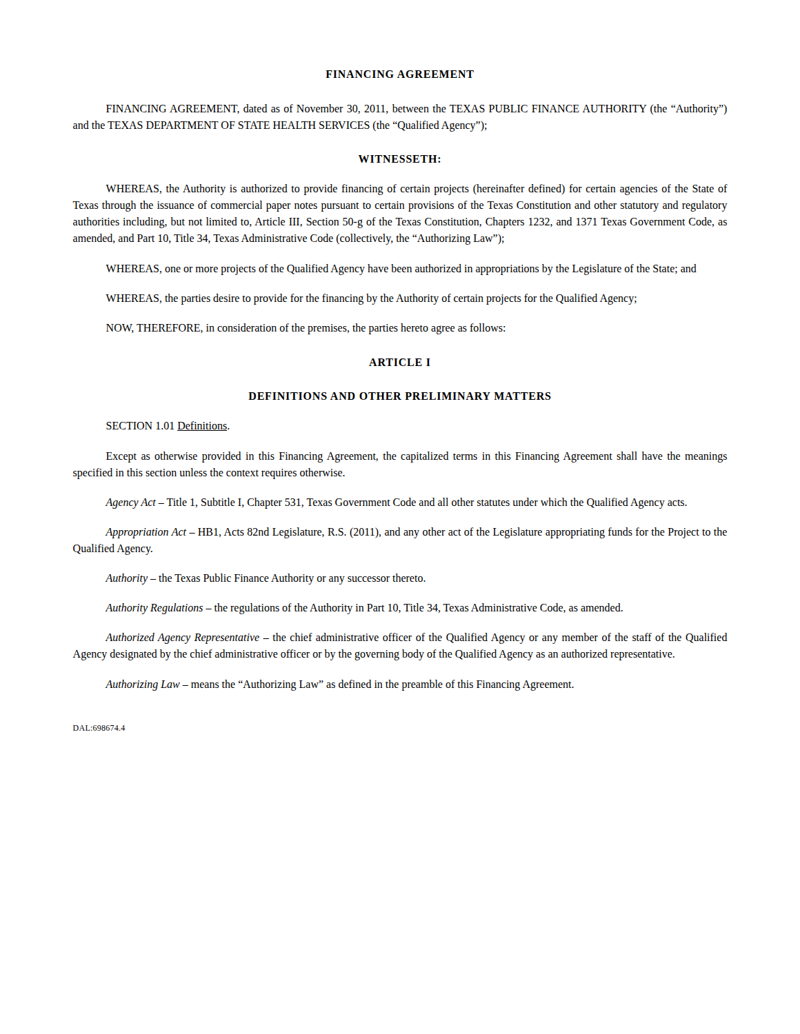FINANCING AGREEMENT
FINANCING AGREEMENT, dated as of November 30, 2011, between the TEXAS PUBLIC FINANCE AUTHORITY (the “Authority”) and the TEXAS DEPARTMENT OF STATE HEALTH SERVICES (the “Qualified Agency”);
WITNESSETH:
WHEREAS, the Authority is authorized to provide financing of certain projects (hereinafter defined) for certain agencies of the State of Texas through the issuance of commercial paper notes pursuant to certain provisions of the Texas Constitution and other statutory and regulatory authorities including, but not limited to, Article III, Section 50-g of the Texas Constitution, Chapters 1232, and 1371 Texas Government Code, as amended, and Part 10, Title 34, Texas Administrative Code (collectively, the “Authorizing Law”);
WHEREAS, one or more projects of the Qualified Agency have been authorized in appropriations by the Legislature of the State; and
WHEREAS, the parties desire to provide for the financing by the Authority of certain projects for the Qualified Agency;
NOW, THEREFORE, in consideration of the premises, the parties hereto agree as follows:
ARTICLE I
DEFINITIONS AND OTHER PRELIMINARY MATTERS
SECTION 1.01 Definitions.
Except as otherwise provided in this Financing Agreement, the capitalized terms in this Financing Agreement shall have the meanings specified in this section unless the context requires otherwise.
Agency Act – Title 1, Subtitle I, Chapter 531, Texas Government Code and all other statutes under which the Qualified Agency acts.
Appropriation Act – HB1, Acts 82nd Legislature, R.S. (2011), and any other act of the Legislature appropriating funds for the Project to the Qualified Agency.
Authority – the Texas Public Finance Authority or any successor thereto.
Authority Regulations – the regulations of the Authority in Part 10, Title 34, Texas Administrative Code, as amended.
Authorized Agency Representative – the chief administrative officer of the Qualified Agency or any member of the staff of the Qualified Agency designated by the chief administrative officer or by the governing body of the Qualified Agency as an authorized representative.
Authorizing Law – means the “Authorizing Law” as defined in the preamble of this Financing Agreement.
DAL:698674.4